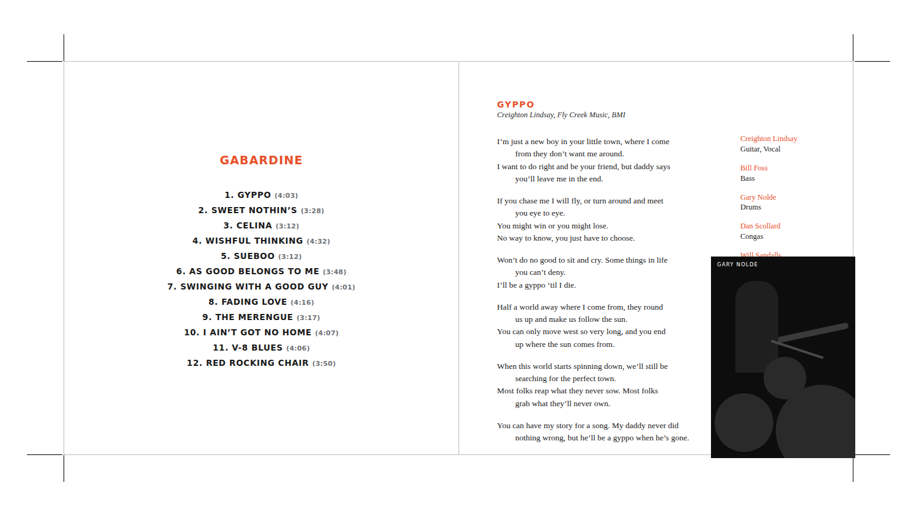GABARDINE
1 GYPPO (4:03)
2 SWEET NOTHIN’S (3:28)
3 CELINA (3:12)
4 WISHFUL THINKING (4:32)
5 SUEBOO (3:12)
6 AS GOOD BELONGS TO ME (3:48)
7 SWINGING WITH A GOOD GUY (4:01)
8 FADING LOVE (4:16)
9 THE MERENGUE (3:17)
10 I AIN’T GOT NO HOME (4:07)
11 V-8 BLUES (4:06)
12 RED ROCKING CHAIR (3:50)
GYPPO
Creighton Lindsay, Fly Creek Music, BMI
I’m just a new boy in your little town, where I come from they don’t want me around. I want to do right and be your friend, but daddy says you’ll leave me in the end.
If you chase me I will fly, or turn around and meet you eye to eye. You might win or you might lose.
No way to know, you just have to choose.
Won’t do no good to sit and cry. Some things in life you can’t deny. I’ll be a gyppo ‘til I die.
Half a world away where I come from, they round us up and make us follow the sun. You can only move west so very long, and you end up where the sun comes from.
When this world starts spinning down, we’ll still be searching for the perfect town. Most folks reap what they never sow. Most folks grab what they’ll never own.
You can have my story for a song. My daddy never did nothing wrong, but he’ll be a gyppo when he’s gone.
Creighton Lindsay
Guitar, Vocal
Bill Foss
Bass
Gary Nolde
Drums
Dan Scollard
Congas
Will Sandalls
Cabasa
GARY NOLDE